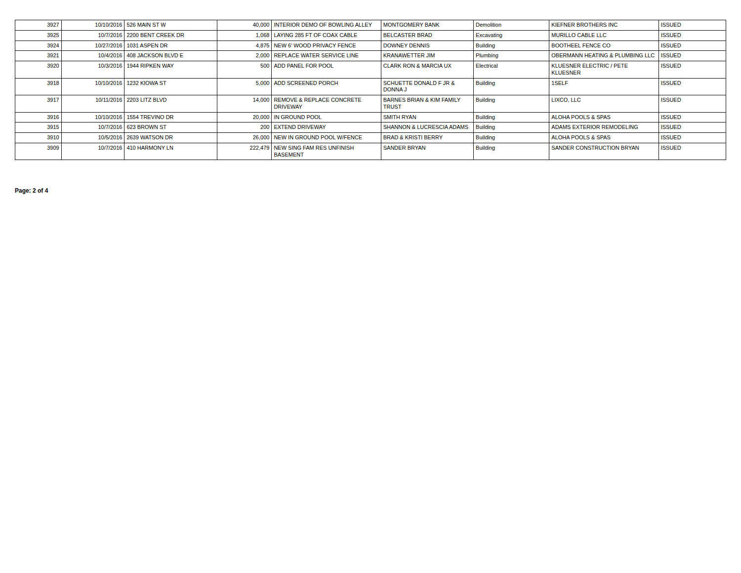| 3927 | 10/10/2016 | 526 MAIN ST W | 40,000 | INTERIOR DEMO OF BOWLING ALLEY | MONTGOMERY BANK | Demolition | KIEFNER BROTHERS INC | ISSUED |
| 3925 | 10/7/2016 | 2200 BENT CREEK DR | 1,068 | LAYING 285 FT OF COAX CABLE | BELCASTER BRAD | Excavating | MURILLO CABLE LLC | ISSUED |
| 3924 | 10/27/2016 | 1031 ASPEN DR | 4,875 | NEW 6' WOOD PRIVACY FENCE | DOWNEY DENNIS | Building | BOOTHEEL FENCE CO | ISSUED |
| 3921 | 10/4/2016 | 408 JACKSON BLVD E | 2,000 | REPLACE WATER SERVICE LINE | KRANAWETTER JIM | Plumbing | OBERMANN HEATING & PLUMBING LLC | ISSUED |
| 3920 | 10/3/2016 | 1944 RIPKEN WAY | 500 | ADD PANEL FOR POOL | CLARK RON & MARCIA UX | Electrical | KLUESNER ELECTRIC / PETE KLUESNER | ISSUED |
| 3918 | 10/10/2016 | 1232 KIOWA ST | 5,000 | ADD SCREENED PORCH | SCHUETTE DONALD F JR & DONNA J | Building | 1SELF | ISSUED |
| 3917 | 10/11/2016 | 2203 LITZ BLVD | 14,000 | REMOVE & REPLACE CONCRETE DRIVEWAY | BARNES BRIAN & KIM FAMILY TRUST | Building | LIXCO, LLC | ISSUED |
| 3916 | 10/10/2016 | 1554 TREVINO DR | 20,000 | IN GROUND POOL | SMITH RYAN | Building | ALOHA POOLS & SPAS | ISSUED |
| 3915 | 10/7/2016 | 623 BROWN ST | 200 | EXTEND DRIVEWAY | SHANNON & LUCRESCIA ADAMS | Building | ADAMS EXTERIOR REMODELING | ISSUED |
| 3910 | 10/5/2016 | 2639 WATSON DR | 26,000 | NEW IN GROUND POOL W/FENCE | BRAD & KRISTI BERRY | Building | ALOHA POOLS & SPAS | ISSUED |
| 3909 | 10/7/2016 | 410 HARMONY LN | 222,479 | NEW SING FAM RES UNFINISH BASEMENT | SANDER BRYAN | Building | SANDER CONSTRUCTION BRYAN | ISSUED |
Page: 2 of 4